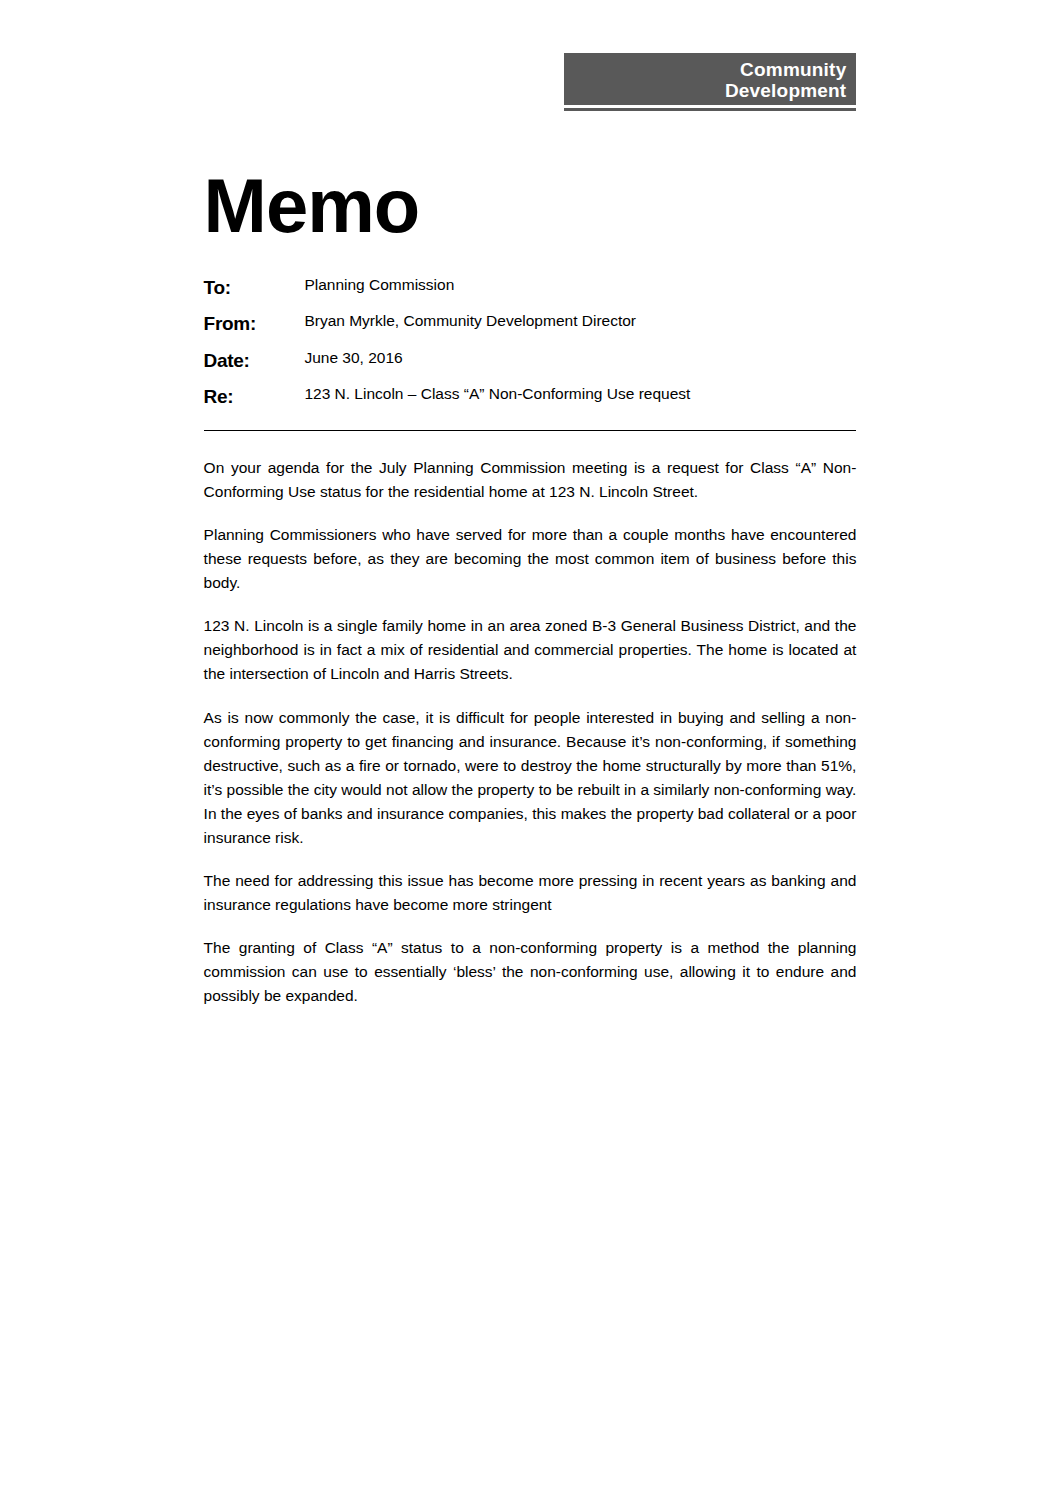CommunityDevelopment
Memo
| To: | Planning Commission |
| From: | Bryan Myrkle, Community Development Director |
| Date: | June 30, 2016 |
| Re: | 123 N. Lincoln – Class “A” Non-Conforming Use request |
On your agenda for the July Planning Commission meeting is a request for Class “A” Non-Conforming Use status for the residential home at 123 N. Lincoln Street.
Planning Commissioners who have served for more than a couple months have encountered these requests before, as they are becoming the most common item of business before this body.
123 N. Lincoln is a single family home in an area zoned B-3 General Business District, and the neighborhood is in fact a mix of residential and commercial properties. The home is located at the intersection of Lincoln and Harris Streets.
As is now commonly the case, it is difficult for people interested in buying and selling a non-conforming property to get financing and insurance. Because it’s non-conforming, if something destructive, such as a fire or tornado, were to destroy the home structurally by more than 51%, it’s possible the city would not allow the property to be rebuilt in a similarly non-conforming way. In the eyes of banks and insurance companies, this makes the property bad collateral or a poor insurance risk.
The need for addressing this issue has become more pressing in recent years as banking and insurance regulations have become more stringent
The granting of Class “A” status to a non-conforming property is a method the planning commission can use to essentially ‘bless’ the non-conforming use, allowing it to endure and possibly be expanded.